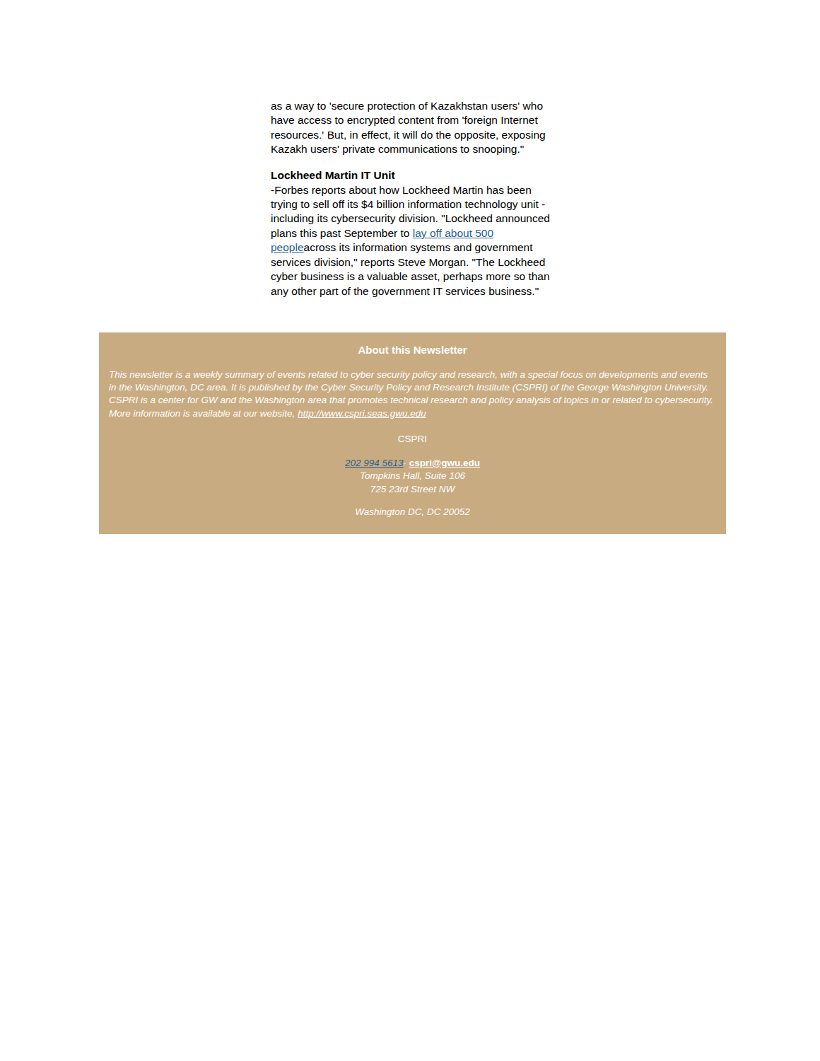as a way to 'secure protection of Kazakhstan users' who have access to encrypted content from 'foreign Internet resources.' But, in effect, it will do the opposite, exposing Kazakh users' private communications to snooping."
Lockheed Martin IT Unit
-Forbes reports about how Lockheed Martin has been trying to sell off its $4 billion information technology unit - including its cybersecurity division. "Lockheed announced plans this past September to lay off about 500 peopleacross its information systems and government services division," reports Steve Morgan. "The Lockheed cyber business is a valuable asset, perhaps more so than any other part of the government IT services business."
About this Newsletter
This newsletter is a weekly summary of events related to cyber security policy and research, with a special focus on developments and events in the Washington, DC area. It is published by the Cyber Security Policy and Research Institute (CSPRI) of the George Washington University. CSPRI is a center for GW and the Washington area that promotes technical research and policy analysis of topics in or related to cybersecurity. More information is available at our website, http://www.cspri.seas.gwu.edu
CSPRI
202 994 5613· cspri@gwu.edu
Tompkins Hall, Suite 106
725 23rd Street NW
Washington DC, DC 20052